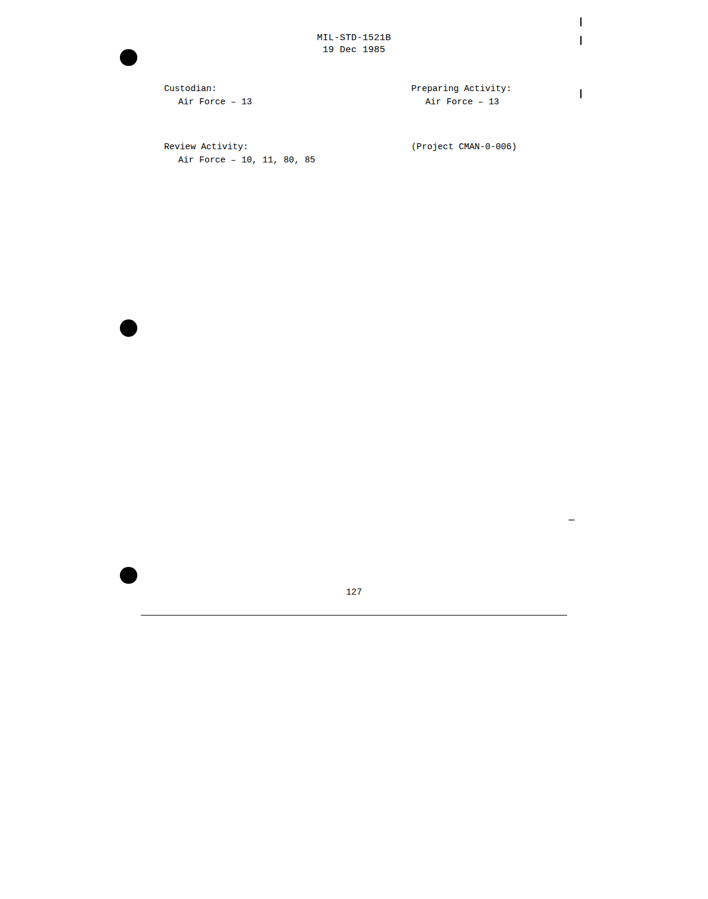MIL-STD-1521B
19 Dec 1985
Custodian:
Air Force – 13
Review Activity:
Air Force – 10, 11, 80, 85
Preparing Activity:
Air Force – 13
(Project CMAN-0-006)
—
127